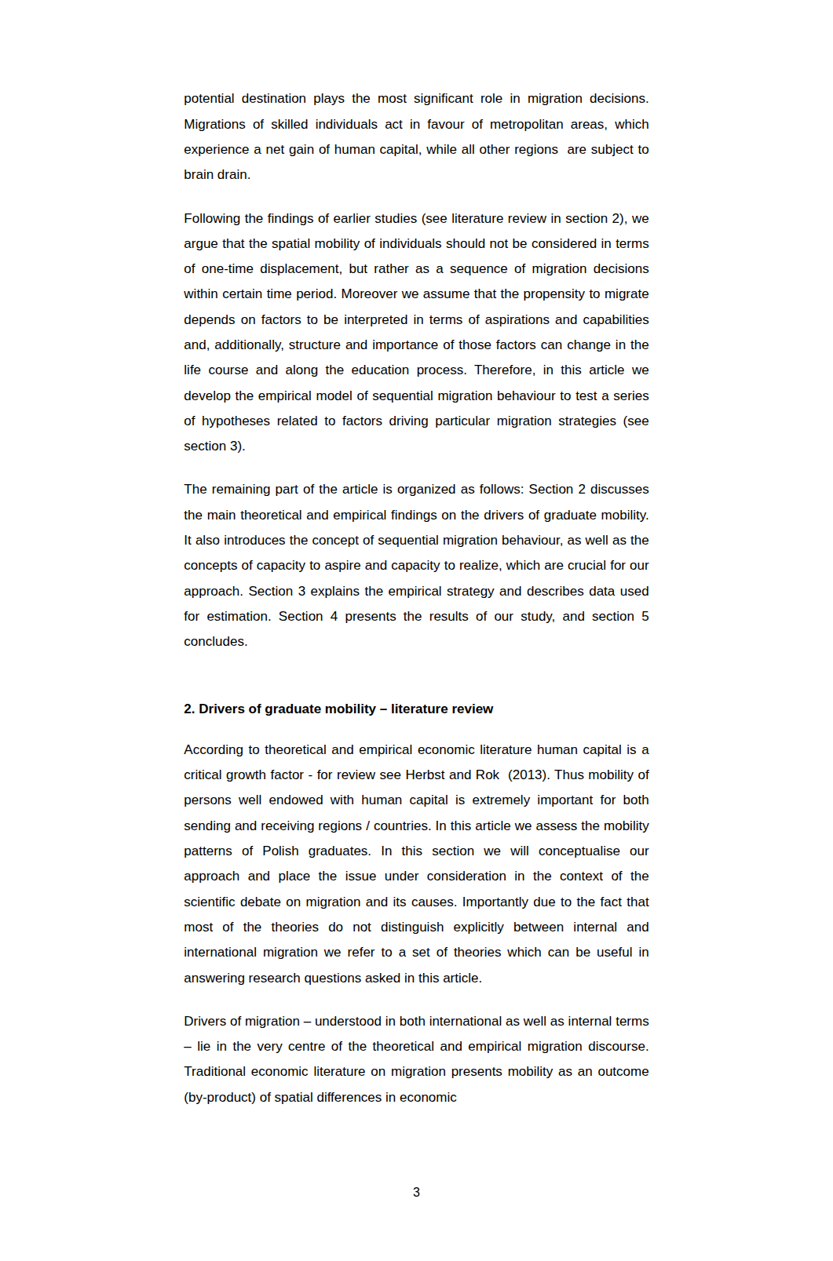potential destination plays the most significant role in migration decisions. Migrations of skilled individuals act in favour of metropolitan areas, which experience a net gain of human capital, while all other regions are subject to brain drain.
Following the findings of earlier studies (see literature review in section 2), we argue that the spatial mobility of individuals should not be considered in terms of one-time displacement, but rather as a sequence of migration decisions within certain time period. Moreover we assume that the propensity to migrate depends on factors to be interpreted in terms of aspirations and capabilities and, additionally, structure and importance of those factors can change in the life course and along the education process. Therefore, in this article we develop the empirical model of sequential migration behaviour to test a series of hypotheses related to factors driving particular migration strategies (see section 3).
The remaining part of the article is organized as follows: Section 2 discusses the main theoretical and empirical findings on the drivers of graduate mobility. It also introduces the concept of sequential migration behaviour, as well as the concepts of capacity to aspire and capacity to realize, which are crucial for our approach. Section 3 explains the empirical strategy and describes data used for estimation. Section 4 presents the results of our study, and section 5 concludes.
2. Drivers of graduate mobility – literature review
According to theoretical and empirical economic literature human capital is a critical growth factor - for review see Herbst and Rok (2013). Thus mobility of persons well endowed with human capital is extremely important for both sending and receiving regions / countries. In this article we assess the mobility patterns of Polish graduates. In this section we will conceptualise our approach and place the issue under consideration in the context of the scientific debate on migration and its causes. Importantly due to the fact that most of the theories do not distinguish explicitly between internal and international migration we refer to a set of theories which can be useful in answering research questions asked in this article.
Drivers of migration – understood in both international as well as internal terms – lie in the very centre of the theoretical and empirical migration discourse. Traditional economic literature on migration presents mobility as an outcome (by-product) of spatial differences in economic
3